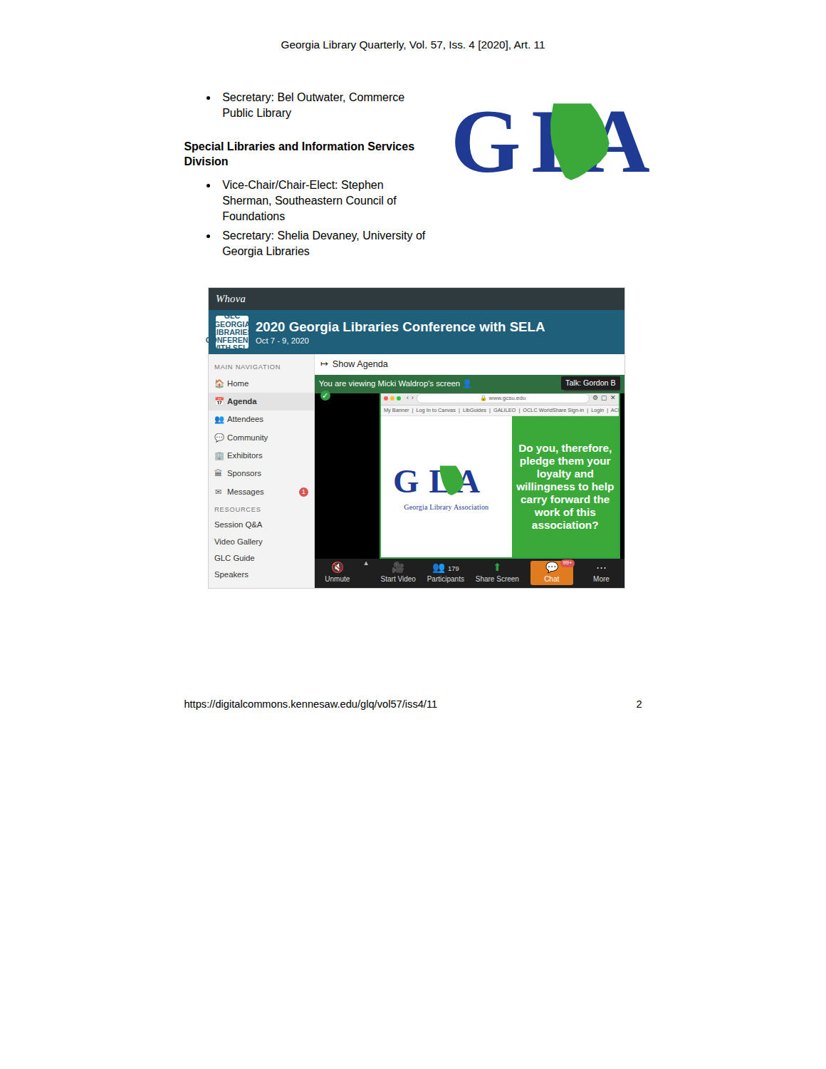Georgia Library Quarterly, Vol. 57, Iss. 4 [2020], Art. 11
Secretary: Bel Outwater, Commerce Public Library
Special Libraries and Information Services Division
Vice-Chair/Chair-Elect: Stephen Sherman, Southeastern Council of Foundations
Secretary: Shelia Devaney, University of Georgia Libraries
G A L
Whova
GLC
GEORGIA LIBRARIES CONFERENCE
WITH SELA
2020 Georgia Libraries Conference with SELA
Oct 7 - 9, 2020
Main Navigation
🏠 Home
📅 Agenda
👥 Attendees
💬 Community
🏢 Exhibitors
🏛 Sponsors
✉ Messages 1
Resources
Session Q&A
Video Gallery
GLC Guide
Speakers
↦ Show Agenda
You are viewing Micki Waldrop's screen 👤 View Options
Talk: Gordon B
✓
‹› 🔒 www.gcsu.edu ⚙▢✕
My Banner | Log In to Canvas | LibGuides | GALILEO | OCLC WorldShare Sign-in | Login | ACF | Helena Now! | Compliance A... | Assessment | Banner Events | SACSCOC Annual | Tiger Tribune
G A L
Georgia Library Association
Do you, therefore, pledge them your loyalty and willingness to help carry forward the work of this association?
🔇Unmute
▲
🎥Start Video
👥 179 Participants
⬆Share Screen
99+💬Chat
⋯More
https://digitalcommons.kennesaw.edu/glq/vol57/iss4/11 2